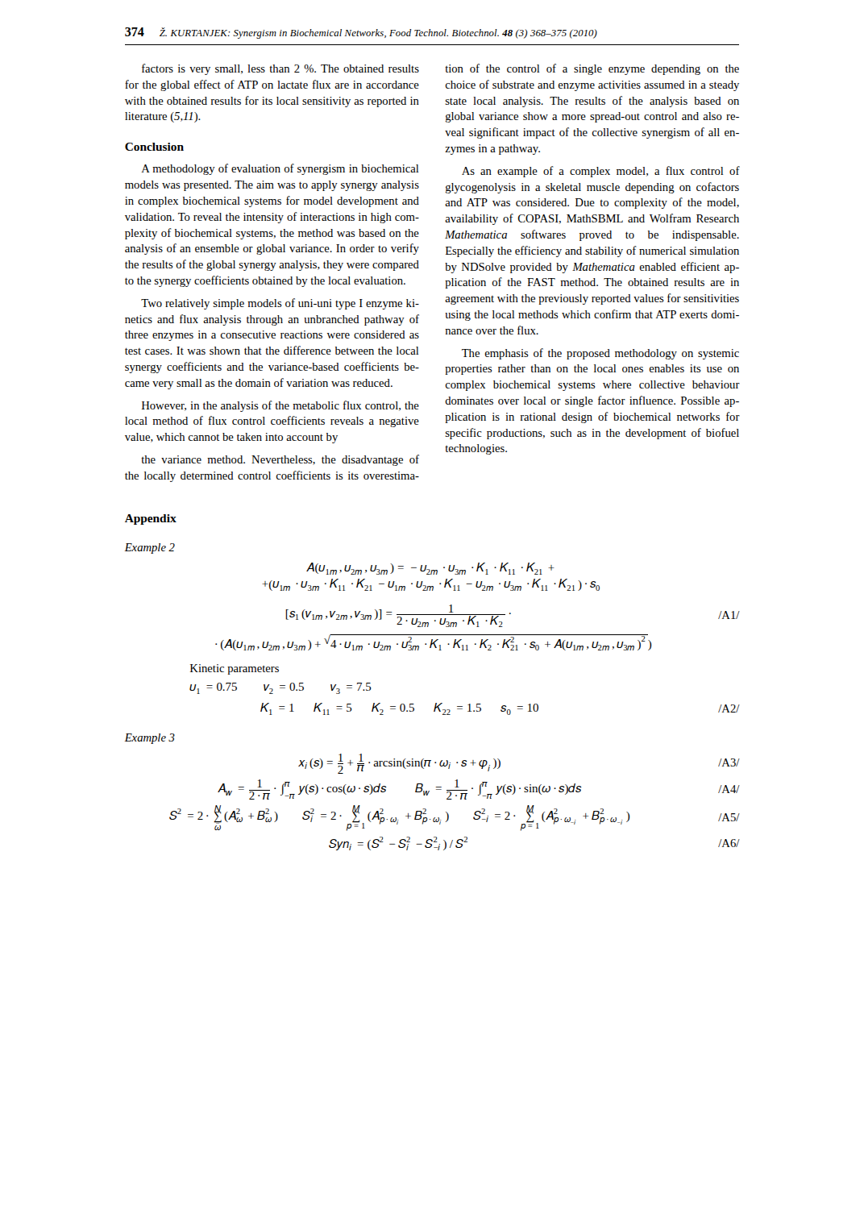374 Ž. KURTANJEK: Synergism in Biochemical Networks, Food Technol. Biotechnol. 48 (3) 368–375 (2010)
factors is very small, less than 2 %. The obtained results for the global effect of ATP on lactate flux are in accordance with the obtained results for its local sensitivity as reported in literature (5,11).
Conclusion
A methodology of evaluation of synergism in biochemical models was presented. The aim was to apply synergy analysis in complex biochemical systems for model development and validation. To reveal the intensity of interactions in high complexity of biochemical systems, the method was based on the analysis of an ensemble or global variance. In order to verify the results of the global synergy analysis, they were compared to the synergy coefficients obtained by the local evaluation.
Two relatively simple models of uni-uni type I enzyme kinetics and flux analysis through an unbranched pathway of three enzymes in a consecutive reactions were considered as test cases. It was shown that the difference between the local synergy coefficients and the variance-based coefficients became very small as the domain of variation was reduced.
However, in the analysis of the metabolic flux control, the local method of flux control coefficients reveals a negative value, which cannot be taken into account by
the variance method. Nevertheless, the disadvantage of the locally determined control coefficients is its overestimation of the control of a single enzyme depending on the choice of substrate and enzyme activities assumed in a steady state local analysis. The results of the analysis based on global variance show a more spread-out control and also reveal significant impact of the collective synergism of all enzymes in a pathway.
As an example of a complex model, a flux control of glycogenolysis in a skeletal muscle depending on cofactors and ATP was considered. Due to complexity of the model, availability of COPASI, MathSBML and Wolfram Research Mathematica softwares proved to be indispensable. Especially the efficiency and stability of numerical simulation by NDSolve provided by Mathematica enabled efficient application of the FAST method. The obtained results are in agreement with the previously reported values for sensitivities using the local methods which confirm that ATP exerts dominance over the flux.
The emphasis of the proposed methodology on systemic properties rather than on the local ones enables its use on complex biochemical systems where collective behaviour dominates over local or single factor influence. Possible application is in rational design of biochemical networks for specific productions, such as in the development of biofuel technologies.
Appendix
Example 2
A ( υ1m , υ2m , υ3m ) = − υ2m · υ3m · K1 · K11 · K21 +
+ ( υ1m · υ3m · K11 · K21 − υ1m · υ2m · K11 − υ2m · υ3m · K11 · K21 ) · s0
[ s1 ( v1m , v2m , v3m ) ] = 1 2· υ2m · υ3m · K1 · K2 ·
/A1/
· ( A ( υ1m , υ2m , υ3m ) + 4· υ1m · υ2m · υ3m2 · K1 · K11 · K2 · K212 · s0 + A ( υ1m , υ2m , υ3m ) 2 )
Kinetic parameters
υ1=0.75 v2=0.5 v3=7.5
K1=1 K11=5 K2=0.5 K22=1.5 s0=10
/A2/
Example 3
xi (s) = 12 + 1π · arcsin ( sin ( π· ωi ·s + φi ) )
/A3/
Aw = 12·π · ∫ −π π y(s) · cos (ω·s) ds Bw = 12·π · ∫ −π π y(s) · sin (ω·s) ds
/A4/
S2 = 2· ∑ ω¯ N ( Aω2 + Bω2 ) Si2 = 2· ∑ p=1 M ( Ap·ωi2 + Bp·ωi2 ) S−i2 = 2· ∑ p=1 M ( Ap·ω−i2 + Bp·ω−i2 )
/A5/
Syni = ( S2 − Si2 − S−i2 ) / S2
/A6/